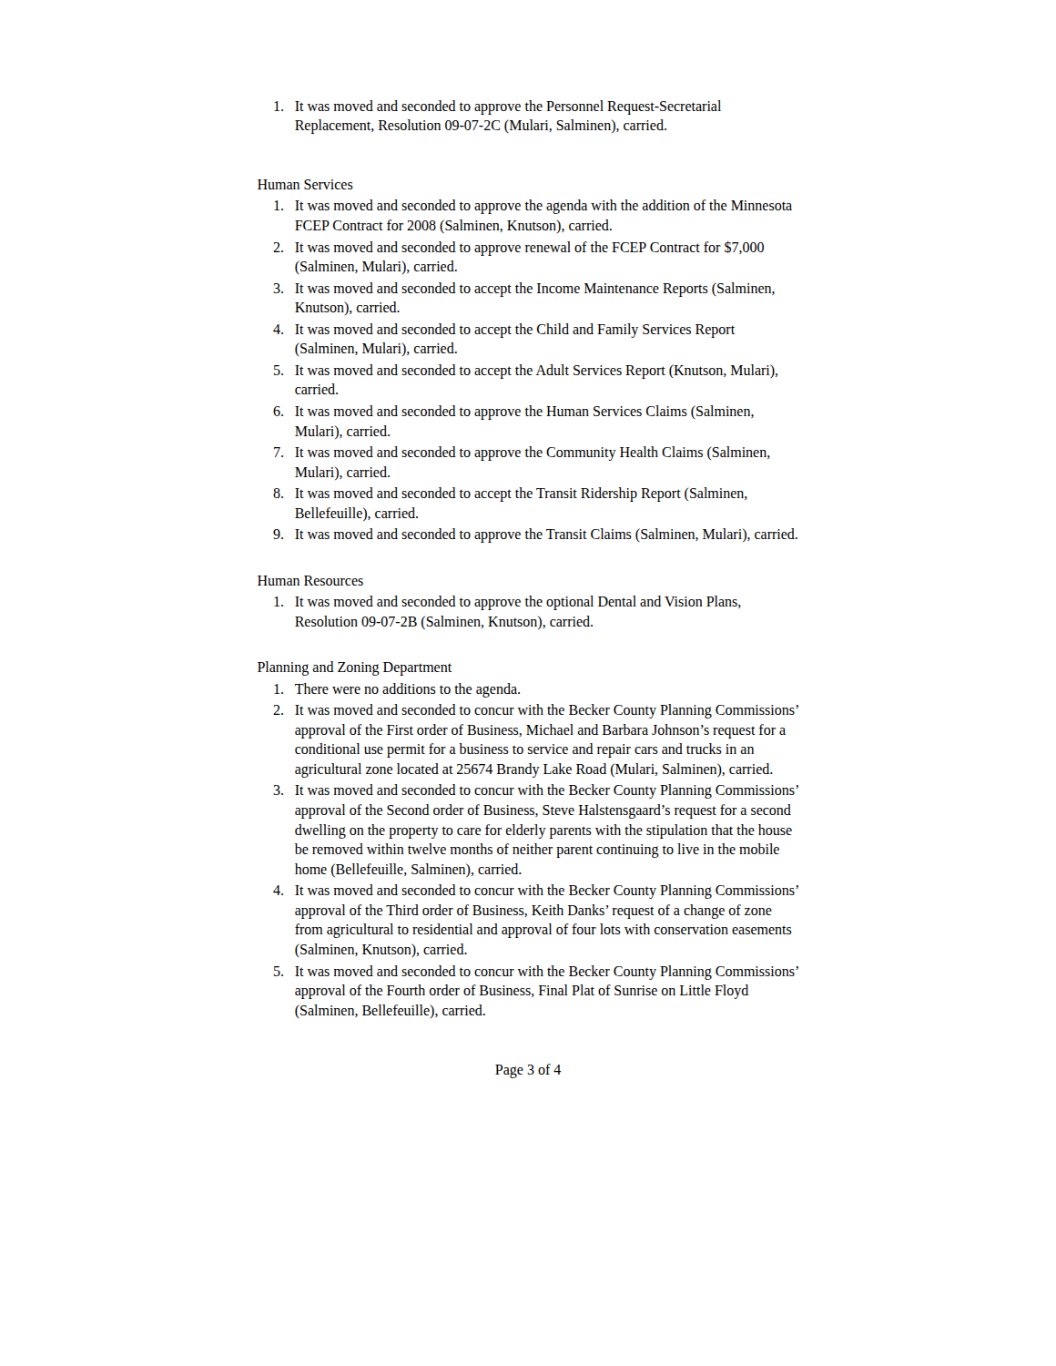It was moved and seconded to approve the Personnel Request-Secretarial Replacement, Resolution 09-07-2C (Mulari, Salminen), carried.
Human Services
It was moved and seconded to approve the agenda with the addition of the Minnesota FCEP Contract for 2008 (Salminen, Knutson), carried.
It was moved and seconded to approve renewal of the FCEP Contract for $7,000 (Salminen, Mulari), carried.
It was moved and seconded to accept the Income Maintenance Reports (Salminen, Knutson), carried.
It was moved and seconded to accept the Child and Family Services Report (Salminen, Mulari), carried.
It was moved and seconded to accept the Adult Services Report (Knutson, Mulari), carried.
It was moved and seconded to approve the Human Services Claims (Salminen, Mulari), carried.
It was moved and seconded to approve the Community Health Claims (Salminen, Mulari), carried.
It was moved and seconded to accept the Transit Ridership Report (Salminen, Bellefeuille), carried.
It was moved and seconded to approve the Transit Claims (Salminen, Mulari), carried.
Human Resources
It was moved and seconded to approve the optional Dental and Vision Plans, Resolution 09-07-2B (Salminen, Knutson), carried.
Planning and Zoning Department
There were no additions to the agenda.
It was moved and seconded to concur with the Becker County Planning Commissions’ approval of the First order of Business, Michael and Barbara Johnson’s request for a conditional use permit for a business to service and repair cars and trucks in an agricultural zone located at 25674 Brandy Lake Road (Mulari, Salminen), carried.
It was moved and seconded to concur with the Becker County Planning Commissions’ approval of the Second order of Business, Steve Halstensgaard’s request for a second dwelling on the property to care for elderly parents with the stipulation that the house be removed within twelve months of neither parent continuing to live in the mobile home (Bellefeuille, Salminen), carried.
It was moved and seconded to concur with the Becker County Planning Commissions’ approval of the Third order of Business, Keith Danks’ request of a change of zone from agricultural to residential and approval of four lots with conservation easements (Salminen, Knutson), carried.
It was moved and seconded to concur with the Becker County Planning Commissions’ approval of the Fourth order of Business, Final Plat of Sunrise on Little Floyd (Salminen, Bellefeuille), carried.
Page 3 of 4